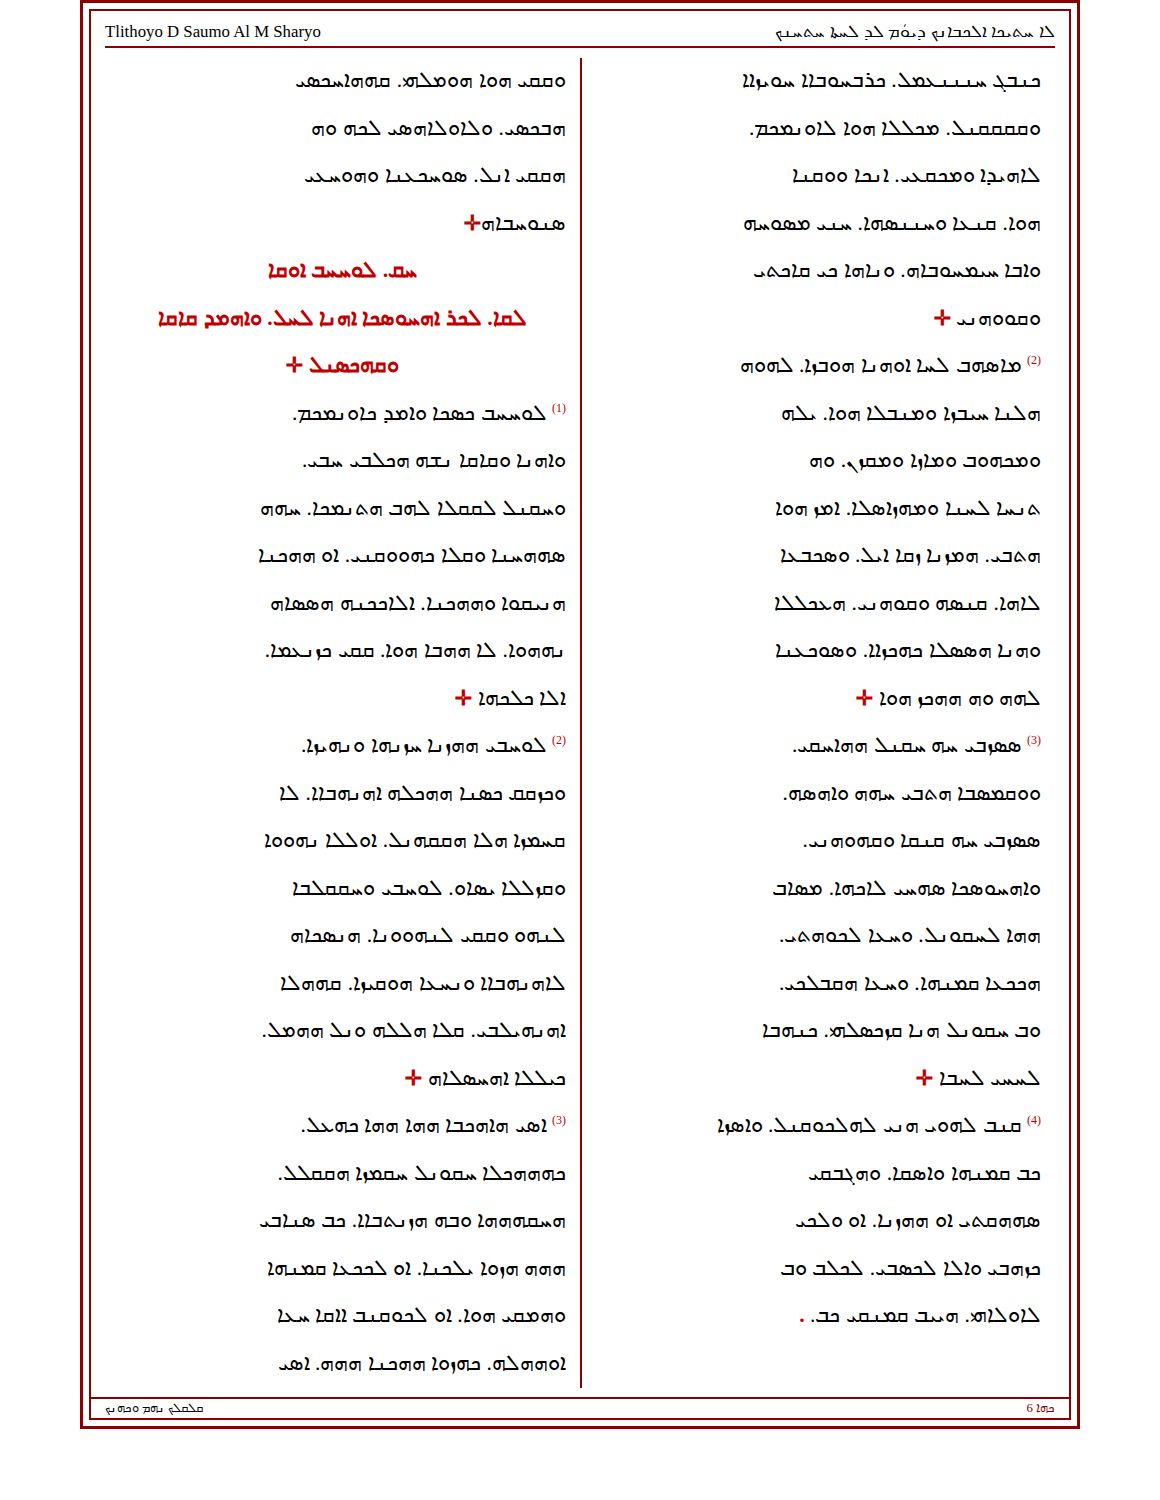ܠܐ ܚܬܝܟܐ ܐܠܟܒܐܢܟ ܕܝܘܿܡ ܠܕ ܠܚܬܐ ܚܬܚܢܟ
Tlithoyo D Saumo Al M Sharyo
ܟܢܒܓ ܚܢܢܢܥܡܠ. ܟܪܒܚܘܒܐܐ ܚܘܝܙܐܐ
ܘܩܩܩܩܢܠ. ܡܟܠܠܐ ܗܘܐ ܠܐܘܢܡܟܡ.
ܠܐܗܝܕܐ ܘܡܟܩܥܝ. ܐܢܟܐ ܘܘܩܢܐ
ܗܘܐ. ܩܢܥܐ ܘܚܢܢܣܗܐ. ܚܢܝ ܡܣܘܚܗ
ܘܐܒܐ ܚܝܡܚܘܒܐܗ. ܘܢܐܗܐ ܟܝ ܩܐܟܬܝ
ܘܩܘܘܗܢܝ ✛
(2) ܡܐܣܗܒ ܠܚܐ ܐܘܗܢܐ ܗܘܒܙܐ. ܠܗܘܗ
ܗܠܢܐ ܚܝܒܙܐ ܘܡܢܒܠܐ ܗܘܐ. ܝܠܗ
ܘܡܟܗܘܒ ܘܡܐܙܐ ܘܡܩܙܢ. ܘܗ
ܬܢܚܐ ܠܚܢܐ ܘܡܗܙܐܣܠܐ. ܐܡܙ ܗܘܐ
ܗܬܒܝ. ܗܡܙܢܐ ܙܩܐ ܐܝܠ. ܘܣܟܒܥܐ
ܠܐܗܐ. ܩܢܣܗ ܘܩܘܗܢܝ. ܗܥܟܠܠܐ
ܘܗܢܐ ܗܣܣܠܐ ܟܗܟܙܐܐ. ܘܣܘܟܥܢܐ
ܠܗܗ ܘܗ ܗܗܟܙ ܗܘܐ ✛
(3) ܣܣܙܒܝ ܚܗ ܚܩܢܠ ܗܗܐܚܩܝ.
ܘܘܩܡܣܒܐ ܗܬܒܝ ܚܗܗ ܘܐܗܣܗ.
ܣܣܙܒܝ ܚܗ ܩܢܩܐ ܘܩܗܘܗܢܝ.
ܘܐܗܚܘܣܟܐ ܣܗܚܝ ܠܐܟܗܐ. ܡܣܐܒ
ܗܗܐ ܠܚܩܘܢܠ. ܘܚܥܐ ܠܟܘܗܬܝ.
ܗܟܟܥܐ ܩܡܢܗܐ. ܘܚܥܐ ܗܩܒܠܟܝ.
ܘܒ ܚܩܘܢܠ ܗܢܐ ܩܙܟܣܠܗܝ. ܟܢܗܒܐ
ܠܚܚܝ ܠܚܒܐ ✛
(4) ܩܢܒ ܠܗܘܝ ܗܢܝ ܠܗܠܟܘܩܢܠ. ܘܐܣܙܐ
ܟܒ ܩܡܢܗܐ ܘܐܣܩܐ. ܘܗܓܒܩܝ
ܣܗܗܩܬܝ ܐܘ ܗܗܙܢܐ. ܐܘ ܘܠܟܝ
ܟܙܗܒܝ ܘܐܠܐ ܠܟܣܒܝ. ܠܟܠܒ ܘܒ
ܠܐܘܠܐܗܝ. ܗܝܝܒ ܩܡܢܩܝ ܟܒ. .
ܘܩܩܝ ܗܘܐ ܗܘܡܠܗܝ. ܩܗܗܐܚܟܣܝ
ܗܒܟܣܝ. ܘܠܐܘܠܐܗܣܝ ܠܟܗ ܘܗ
ܗܩܩܝ ܐܢܠ. ܣܘܚܟܥܢܐ ܘܗܘܚܥܝ
ܣܢܘܚܒܐܗ✛
ܚܩ. ܠܘܚܚܒ ܐܘܩܐ
ܠܩܐ. ܠܟܪ ܐܗܚܘܣܟܐ ܐܗܢܐ ܠܚܠ. ܘܐܗܡܕ ܩܐܩܐ
ܘܩܗܟܣܢܠ ✛
(1) ܠܘܚܚܒ ܟܣܟܐ ܘܐܡܕ ܟܐܘܢܡܟܡ.
ܘܐܗܢܐ ܘܩܐܩܐ ܢܫܗ ܗܟܠܒܝ ܚܒܝ.
ܘܚܩܢܠ ܠܩܩܠܐ ܠܗܒ ܗܬܢܡܟܐ. ܚܗܗ
ܣܗܗܚܢܐ ܘܩܠܐ ܟܗܘܘܩܢܝ. ܐܘ ܗܗܟܢܐ
ܗܢܝܩܘܐ ܘܗܗܟܢܐ. ܐܠܐܟܟܢܗ ܗܣܣܐܗ
ܢܗܗܘܐ. ܠܐ ܗܗܒܐ ܗܘܐ. ܩܩܝ ܟܙܢܥܡܐ.
ܐܠܐ ܟܠܟܗܐ ✛
(2) ܠܘܚܒܝ ܗܗܙܢܐ ܚܙܢܗܐ ܘܢܗܝܙܐ.
ܘܟܙܩܩ ܟܣܢܐ ܗܗܟܠܗ ܐܗܢܗܒܐܐ. ܠܐ
ܩܚܡܙܐ ܗܠܐ ܗܩܩܗܢܠ. ܐܘܠܠܐ ܢܗܘܘܐ
ܘܩܙܠܠܐ ܝܣܐܘ. ܠܘܚܒܝ ܘܚܩܩܠܒܐ
ܠܢܗܘ ܘܩܩܝ ܠܢܗܘܘܢܐ. ܗܢܣܟܐܗ
ܠܐܗܢܗܒܐܐ ܘܢܚܥܐ ܗܘܩܝܙܐ. ܩܗܗܠܐ
ܐܗܢܗܝܠܒܝ. ܩܠܐ ܗܠܠܗ ܘܢܠ ܗܗܡܠ.
ܟܝܠܠܐ ܐܗܚܣܠܐܗ ✛
(3) ܐܣܝ ܗܐܗܟܒܐ ܗܗܐ ܗܗܐ ܟܗܥܠ.
ܟܗܗܗܟܠܐ ܚܩܘܢܠ ܚܩܡܙܐ ܗܩܩܠܠ.
ܗܚܩܗܗܗܐ ܘܒܗ ܗܙܢܬܒܐܐ. ܟܒ ܣܢܐܒܝ
ܗܗܗ ܗܙܘܐ ܝܠܟܢܐ. ܐܘ ܠܟܟܥܐ ܩܡܢܗܐ
ܘܗܡܩܝ ܗܘܐ. ܐܘ ܠܟܘܩܢܒ ܐܐܩܐ ܚܥܐ
ܐܘܗܗܠܗ. ܟܗܙܘܐ ܗܗܟܢܐ ܗܗܗ. ܐܣܝ
6 ܟܗܐ
ܩܠܩܠܟ ܢܗܡ ܘܟܗܢܟ